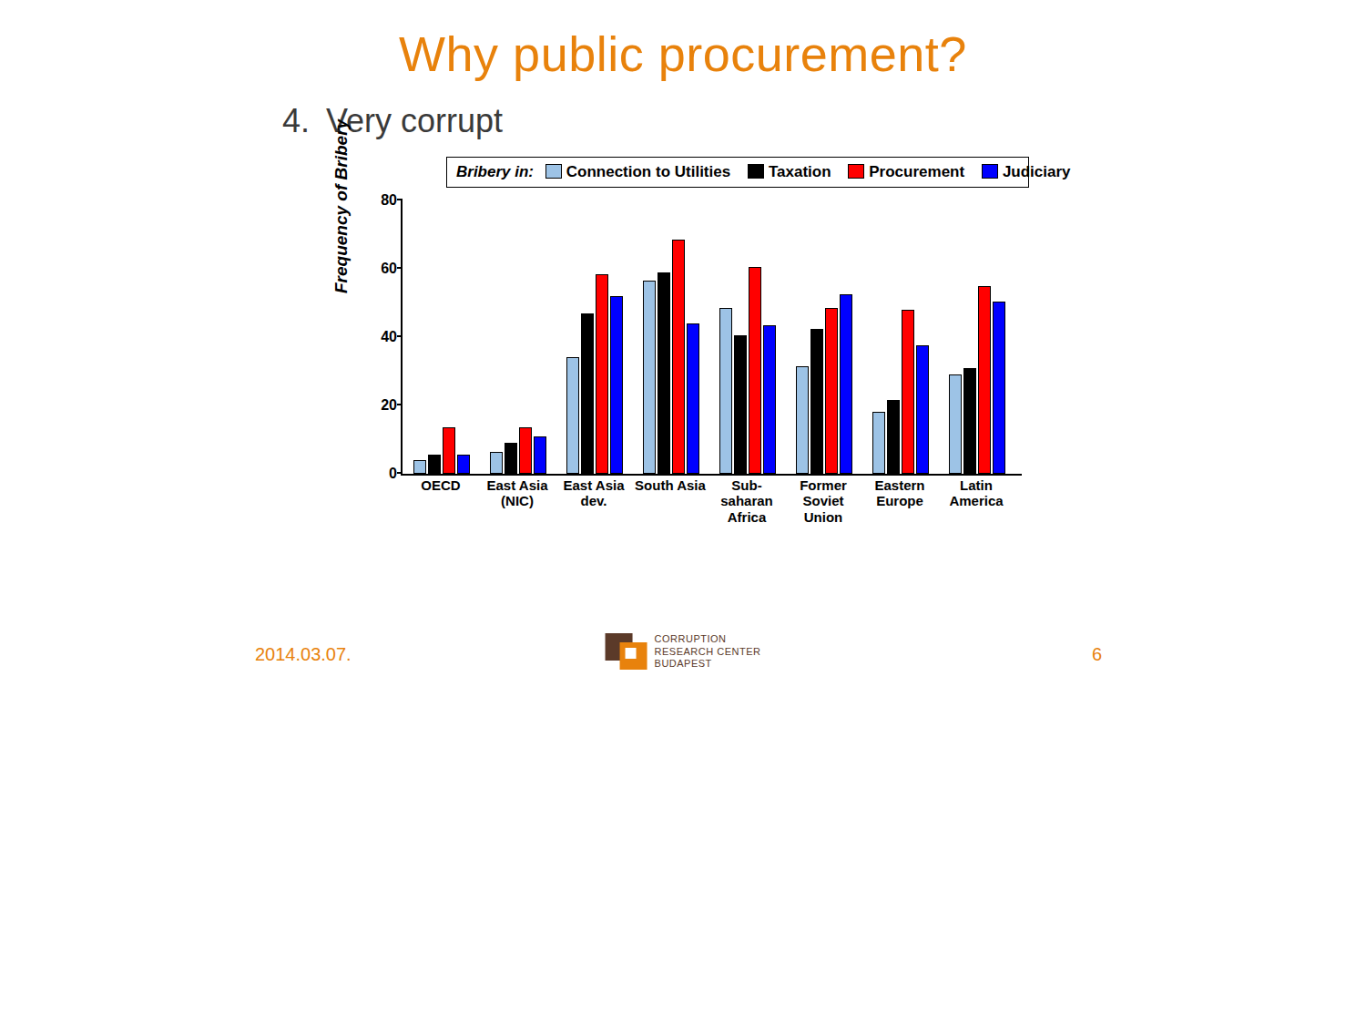Why public procurement?
4. Very corrupt
Bribery in: Connection to Utilities Taxation Procurement Judiciary
Frequency of Bribery
0
20
40
60
80
OECD
East Asia
(NIC)
East Asia
dev.
South Asia
Sub-saharan
Africa
Former
Soviet
Union
Eastern
Europe
Latin
America
2014.03.07.
CORRUPTION
RESEARCH CENTER
BUDAPEST
6